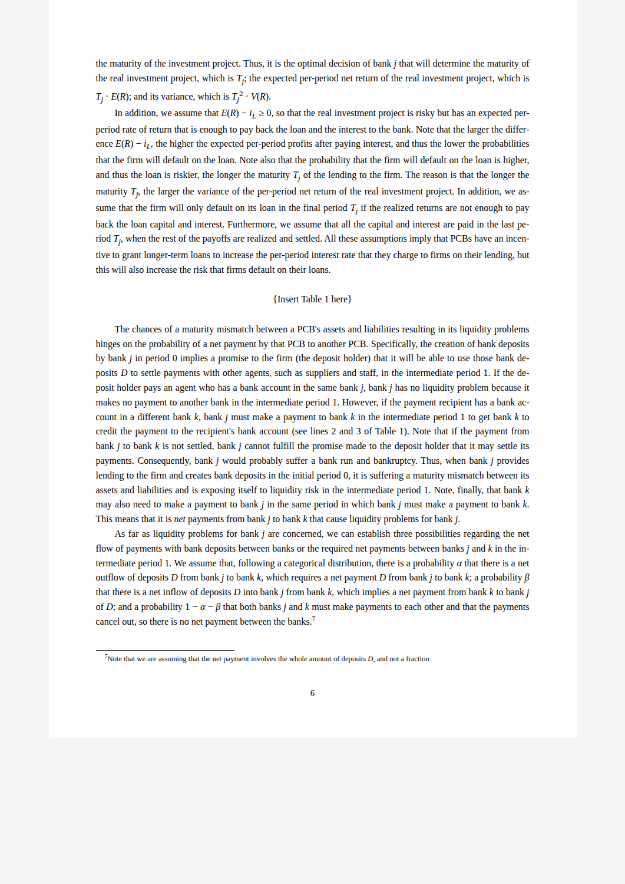the maturity of the investment project. Thus, it is the optimal decision of bank j that will determine the maturity of the real investment project, which is Tj; the expected per-period net return of the real investment project, which is Tj · E(R); and its variance, which is Tj2 · V(R).
In addition, we assume that E(R) − iL ≥ 0, so that the real investment project is risky but has an expected per-period rate of return that is enough to pay back the loan and the interest to the bank. Note that the larger the difference E(R) − iL, the higher the expected per-period profits after paying interest, and thus the lower the probabilities that the firm will default on the loan. Note also that the probability that the firm will default on the loan is higher, and thus the loan is riskier, the longer the maturity Tj of the lending to the firm. The reason is that the longer the maturity Tj, the larger the variance of the per-period net return of the real investment project. In addition, we assume that the firm will only default on its loan in the final period Tj if the realized returns are not enough to pay back the loan capital and interest. Furthermore, we assume that all the capital and interest are paid in the last period Tj, when the rest of the payoffs are realized and settled. All these assumptions imply that PCBs have an incentive to grant longer-term loans to increase the per-period interest rate that they charge to firms on their lending, but this will also increase the risk that firms default on their loans.
{Insert Table 1 here}
The chances of a maturity mismatch between a PCB's assets and liabilities resulting in its liquidity problems hinges on the probability of a net payment by that PCB to another PCB. Specifically, the creation of bank deposits by bank j in period 0 implies a promise to the firm (the deposit holder) that it will be able to use those bank deposits D to settle payments with other agents, such as suppliers and staff, in the intermediate period 1. If the deposit holder pays an agent who has a bank account in the same bank j, bank j has no liquidity problem because it makes no payment to another bank in the intermediate period 1. However, if the payment recipient has a bank account in a different bank k, bank j must make a payment to bank k in the intermediate period 1 to get bank k to credit the payment to the recipient's bank account (see lines 2 and 3 of Table 1). Note that if the payment from bank j to bank k is not settled, bank j cannot fulfill the promise made to the deposit holder that it may settle its payments. Consequently, bank j would probably suffer a bank run and bankruptcy. Thus, when bank j provides lending to the firm and creates bank deposits in the initial period 0, it is suffering a maturity mismatch between its assets and liabilities and is exposing itself to liquidity risk in the intermediate period 1. Note, finally, that bank k may also need to make a payment to bank j in the same period in which bank j must make a payment to bank k. This means that it is net payments from bank j to bank k that cause liquidity problems for bank j.
As far as liquidity problems for bank j are concerned, we can establish three possibilities regarding the net flow of payments with bank deposits between banks or the required net payments between banks j and k in the intermediate period 1. We assume that, following a categorical distribution, there is a probability α that there is a net outflow of deposits D from bank j to bank k, which requires a net payment D from bank j to bank k; a probability β that there is a net inflow of deposits D into bank j from bank k, which implies a net payment from bank k to bank j of D; and a probability 1 − α − β that both banks j and k must make payments to each other and that the payments cancel out, so there is no net payment between the banks.7
7Note that we are assuming that the net payment involves the whole amount of deposits D, and not a fraction
6